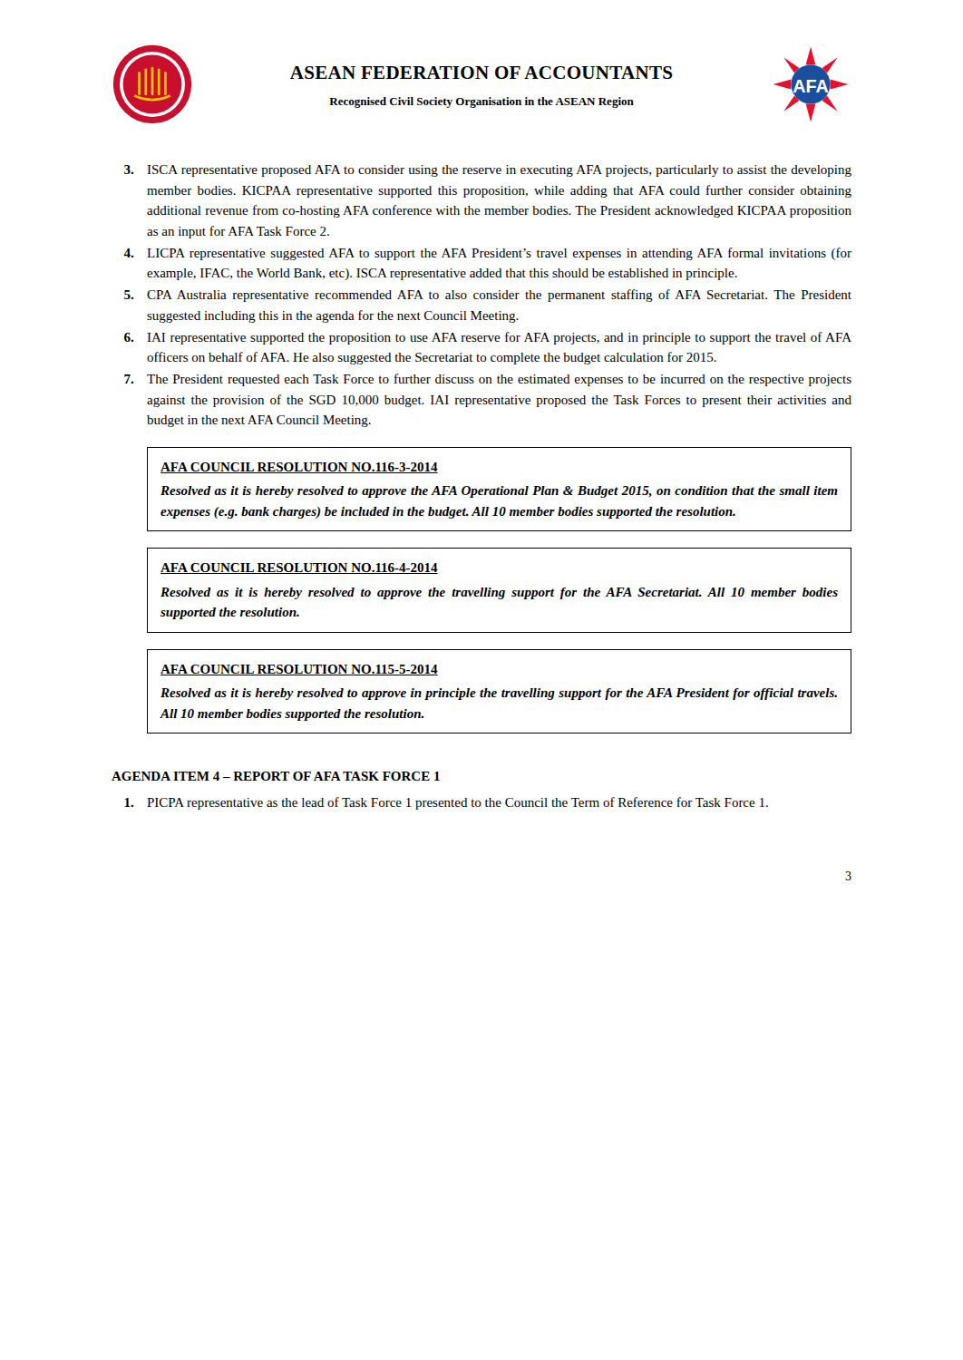ASEAN FEDERATION OF ACCOUNTANTS
Recognised Civil Society Organisation in the ASEAN Region
AFA
ISCA representative proposed AFA to consider using the reserve in executing AFA projects, particularly to assist the developing member bodies. KICPAA representative supported this proposition, while adding that AFA could further consider obtaining additional revenue from co-hosting AFA conference with the member bodies. The President acknowledged KICPAA proposition as an input for AFA Task Force 2.
LICPA representative suggested AFA to support the AFA President’s travel expenses in attending AFA formal invitations (for example, IFAC, the World Bank, etc). ISCA representative added that this should be established in principle.
CPA Australia representative recommended AFA to also consider the permanent staffing of AFA Secretariat. The President suggested including this in the agenda for the next Council Meeting.
IAI representative supported the proposition to use AFA reserve for AFA projects, and in principle to support the travel of AFA officers on behalf of AFA. He also suggested the Secretariat to complete the budget calculation for 2015.
The President requested each Task Force to further discuss on the estimated expenses to be incurred on the respective projects against the provision of the SGD 10,000 budget. IAI representative proposed the Task Forces to present their activities and budget in the next AFA Council Meeting.
AFA COUNCIL RESOLUTION NO.116-3-2014
Resolved as it is hereby resolved to approve the AFA Operational Plan & Budget 2015, on condition that the small item expenses (e.g. bank charges) be included in the budget. All 10 member bodies supported the resolution.
AFA COUNCIL RESOLUTION NO.116-4-2014
Resolved as it is hereby resolved to approve the travelling support for the AFA Secretariat. All 10 member bodies supported the resolution.
AFA COUNCIL RESOLUTION NO.115-5-2014
Resolved as it is hereby resolved to approve in principle the travelling support for the AFA President for official travels. All 10 member bodies supported the resolution.
AGENDA ITEM 4 – REPORT OF AFA TASK FORCE 1
PICPA representative as the lead of Task Force 1 presented to the Council the Term of Reference for Task Force 1.
3